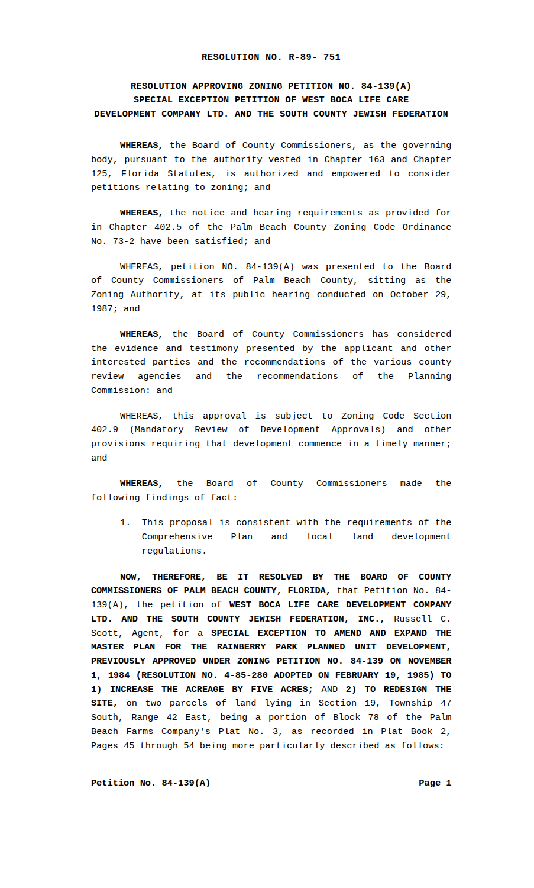RESOLUTION NO. R-89- 751
RESOLUTION APPROVING ZONING PETITION NO. 84-139(A)
SPECIAL EXCEPTION PETITION OF WEST BOCA LIFE CARE
DEVELOPMENT COMPANY LTD. AND THE SOUTH COUNTY JEWISH FEDERATION
WHEREAS, the Board of County Commissioners, as the governing body, pursuant to the authority vested in Chapter 163 and Chapter 125, Florida Statutes, is authorized and empowered to consider petitions relating to zoning; and
WHEREAS, the notice and hearing requirements as provided for in Chapter 402.5 of the Palm Beach County Zoning Code Ordinance No. 73-2 have been satisfied; and
WHEREAS, petition NO. 84-139(A) was presented to the Board of County Commissioners of Palm Beach County, sitting as the Zoning Authority, at its public hearing conducted on October 29, 1987; and
WHEREAS, the Board of County Commissioners has considered the evidence and testimony presented by the applicant and other interested parties and the recommendations of the various county review agencies and the recommendations of the Planning Commission: and
WHEREAS, this approval is subject to Zoning Code Section 402.9 (Mandatory Review of Development Approvals) and other provisions requiring that development commence in a timely manner; and
WHEREAS, the Board of County Commissioners made the following findings of fact:
1.
This proposal is consistent with the requirements of the Comprehensive Plan and local land development regulations.
NOW, THEREFORE, BE IT RESOLVED BY THE BOARD OF COUNTY COMMISSIONERS OF PALM BEACH COUNTY, FLORIDA, that Petition No. 84-139(A), the petition of WEST BOCA LIFE CARE DEVELOPMENT COMPANY LTD. AND THE SOUTH COUNTY JEWISH FEDERATION, INC., Russell C. Scott, Agent, for a SPECIAL EXCEPTION TO AMEND AND EXPAND THE MASTER PLAN FOR THE RAINBERRY PARK PLANNED UNIT DEVELOPMENT, PREVIOUSLY APPROVED UNDER ZONING PETITION NO. 84-139 ON NOVEMBER 1, 1984 (RESOLUTION NO. 4-85-280 ADOPTED ON FEBRUARY 19, 1985) TO 1) INCREASE THE ACREAGE BY FIVE ACRES; AND 2) TO REDESIGN THE SITE, on two parcels of land lying in Section 19, Township 47 South, Range 42 East, being a portion of Block 78 of the Palm Beach Farms Company's Plat No. 3, as recorded in Plat Book 2, Pages 45 through 54 being more particularly described as follows:
Petition No. 84-139(A) Page 1